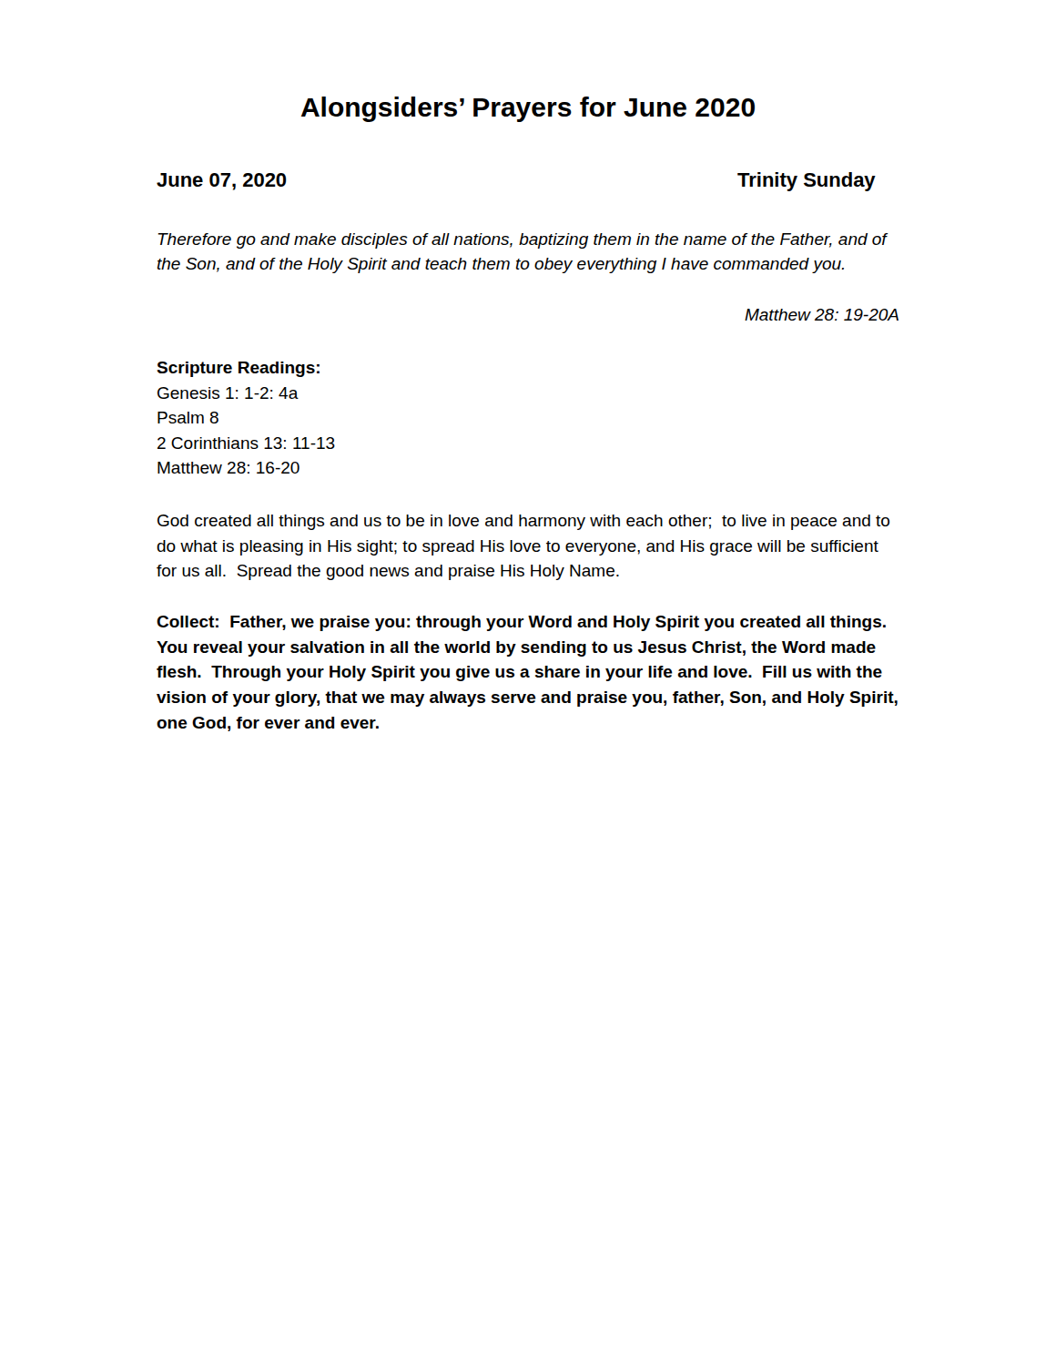Alongsiders’ Prayers for June 2020
June 07, 2020 Trinity Sunday
Therefore go and make disciples of all nations, baptizing them in the name of the Father, and of the Son, and of the Holy Spirit and teach them to obey everything I have commanded you.
Matthew 28: 19-20A
Scripture Readings:
Genesis 1: 1-2: 4a
Psalm 8
2 Corinthians 13: 11-13
Matthew 28: 16-20
God created all things and us to be in love and harmony with each other; to live in peace and to do what is pleasing in His sight; to spread His love to everyone, and His grace will be sufficient for us all. Spread the good news and praise His Holy Name.
Collect: Father, we praise you: through your Word and Holy Spirit you created all things. You reveal your salvation in all the world by sending to us Jesus Christ, the Word made flesh. Through your Holy Spirit you give us a share in your life and love. Fill us with the vision of your glory, that we may always serve and praise you, father, Son, and Holy Spirit, one God, for ever and ever.